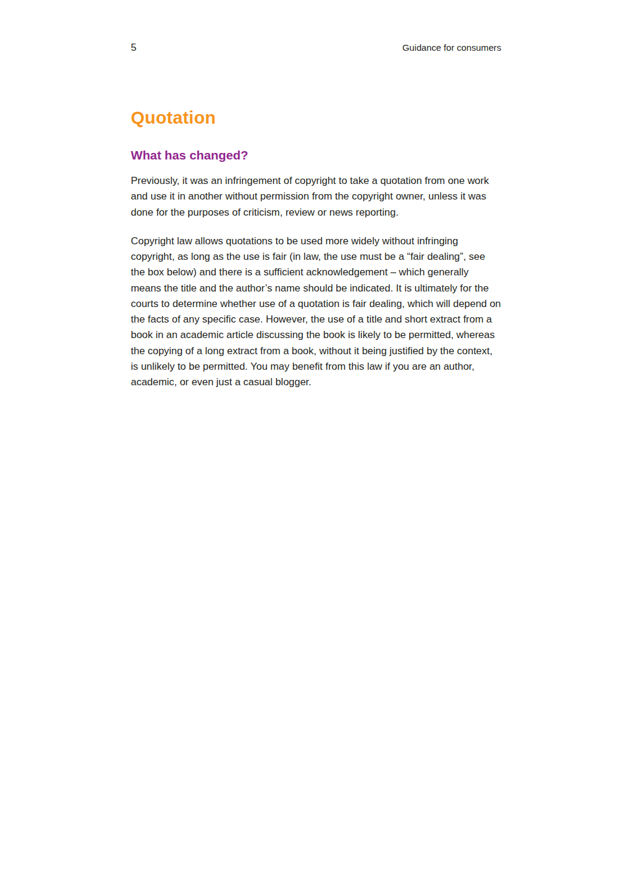5 Guidance for consumers
Quotation
What has changed?
Previously, it was an infringement of copyright to take a quotation from one work and use it in another without permission from the copyright owner, unless it was done for the purposes of criticism, review or news reporting.
Copyright law allows quotations to be used more widely without infringing copyright, as long as the use is fair (in law, the use must be a “fair dealing”, see the box below) and there is a sufficient acknowledgement – which generally means the title and the author’s name should be indicated. It is ultimately for the courts to determine whether use of a quotation is fair dealing, which will depend on the facts of any specific case. However, the use of a title and short extract from a book in an academic article discussing the book is likely to be permitted, whereas the copying of a long extract from a book, without it being justified by the context, is unlikely to be permitted. You may benefit from this law if you are an author, academic, or even just a casual blogger.